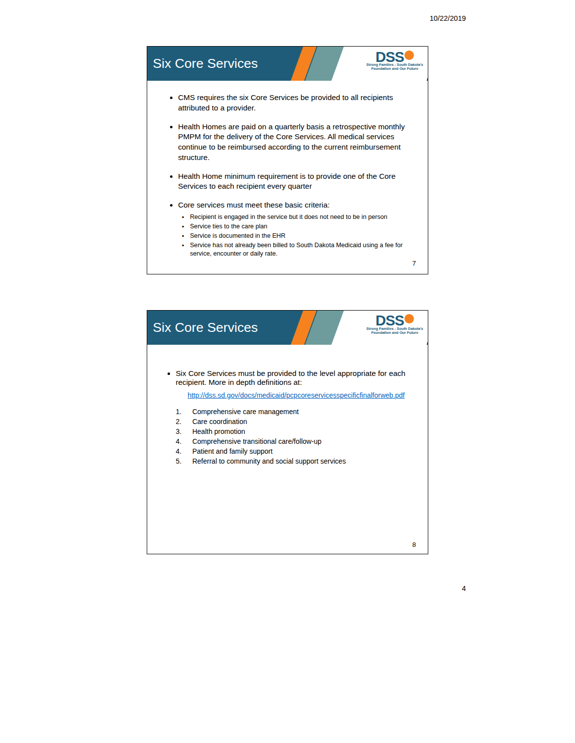10/22/2019
Six Core Services
DSS
Strong Families - South Dakota's
Foundation and Our Future
CMS requires the six Core Services be provided to all recipients attributed to a provider.
Health Homes are paid on a quarterly basis a retrospective monthly PMPM for the delivery of the Core Services. All medical services continue to be reimbursed according to the current reimbursement structure.
Health Home minimum requirement is to provide one of the Core Services to each recipient every quarter
Core services must meet these basic criteria:
Recipient is engaged in the service but it does not need to be in person
Service ties to the care plan
Service is documented in the EHR
Service has not already been billed to South Dakota Medicaid using a fee for service, encounter or daily rate.
7
Six Core Services
DSS
Strong Families - South Dakota's
Foundation and Our Future
Six Core Services must be provided to the level appropriate for each recipient. More in depth definitions at: http://dss.sd.gov/docs/medicaid/pcpcoreservicesspecificfinalforweb.pdf
1. Comprehensive care management
2. Care coordination
3. Health promotion
4. Comprehensive transitional care/follow-up
4. Patient and family support
5. Referral to community and social support services
8
4